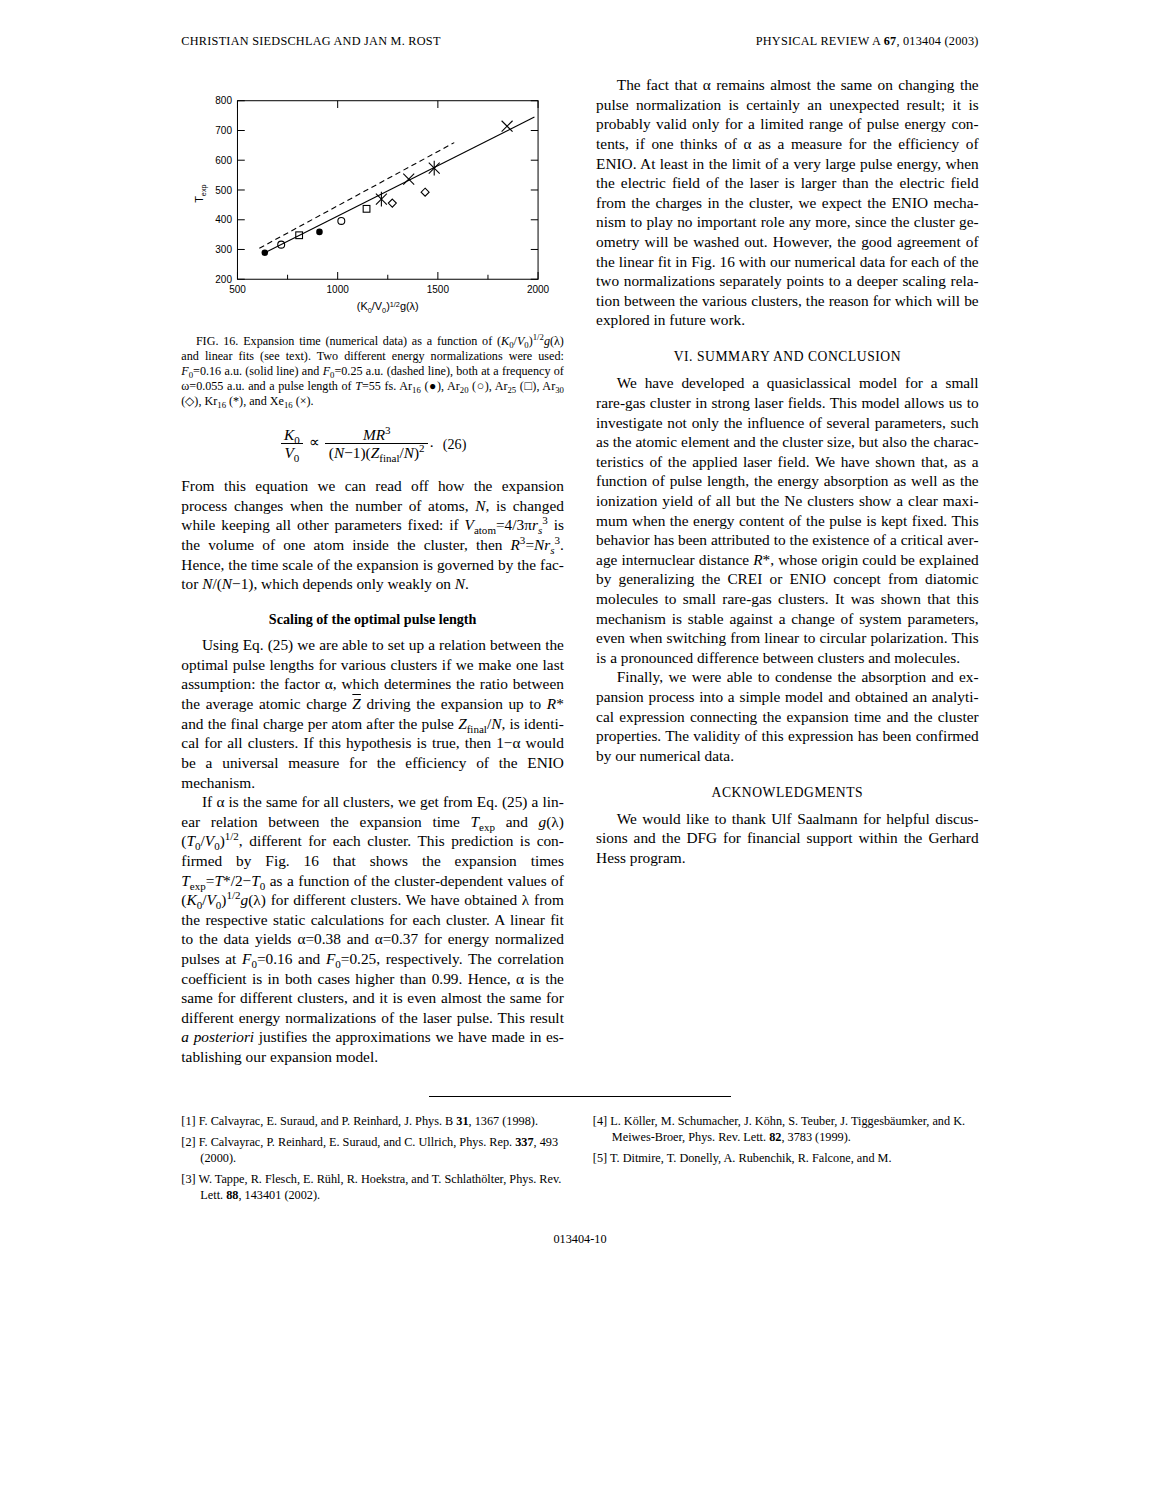Christian Siedschlag and Jan M. Rost
Physical Review A 67, 013404 (2003)
200 300 400 500 600 700 800 500 1000 1500 2000 Texp (K0/V0)1/2g(λ)
FIG. 16. Expansion time (numerical data) as a function of (K0/V0)1/2g(λ) and linear fits (see text). Two different energy normalizations were used: F0=0.16 a.u. (solid line) and F0=0.25 a.u. (dashed line), both at a frequency of ω=0.055 a.u. and a pulse length of T=55 fs. Ar16 (●), Ar20 (○), Ar25 (□), Ar30 (◇), Kr16 (*), and Xe16 (×).
K0 V0 ∝ MR3 (N−1)(Zfinal/N)2 .
(26)
From this equation we can read off how the expansion process changes when the number of atoms, N, is changed while keeping all other parameters fixed: if Vatom=4/3πrs3 is the volume of one atom inside the cluster, then R3=Nrs3. Hence, the time scale of the expansion is governed by the factor N/(N−1), which depends only weakly on N.
Scaling of the optimal pulse length
Using Eq. (25) we are able to set up a relation between the optimal pulse lengths for various clusters if we make one last assumption: the factor α, which determines the ratio between the average atomic charge Z driving the expansion up to R* and the final charge per atom after the pulse Zfinal/N, is identical for all clusters. If this hypothesis is true, then 1−α would be a universal measure for the efficiency of the ENIO mechanism.
If α is the same for all clusters, we get from Eq. (25) a linear relation between the expansion time Texp and g(λ)(T0/V0)1/2, different for each cluster. This prediction is confirmed by Fig. 16 that shows the expansion times Texp=T*/2−T0 as a function of the cluster-dependent values of (K0/V0)1/2g(λ) for different clusters. We have obtained λ from the respective static calculations for each cluster. A linear fit to the data yields α=0.38 and α=0.37 for energy normalized pulses at F0=0.16 and F0=0.25, respectively. The correlation coefficient is in both cases higher than 0.99. Hence, α is the same for different clusters, and it is even almost the same for different energy normalizations of the laser pulse. This result a posteriori justifies the approximations we have made in establishing our expansion model.
The fact that α remains almost the same on changing the pulse normalization is certainly an unexpected result; it is probably valid only for a limited range of pulse energy contents, if one thinks of α as a measure for the efficiency of ENIO. At least in the limit of a very large pulse energy, when the electric field of the laser is larger than the electric field from the charges in the cluster, we expect the ENIO mechanism to play no important role any more, since the cluster geometry will be washed out. However, the good agreement of the linear fit in Fig. 16 with our numerical data for each of the two normalizations separately points to a deeper scaling relation between the various clusters, the reason for which will be explored in future work.
VI. Summary and conclusion
We have developed a quasiclassical model for a small rare-gas cluster in strong laser fields. This model allows us to investigate not only the influence of several parameters, such as the atomic element and the cluster size, but also the characteristics of the applied laser field. We have shown that, as a function of pulse length, the energy absorption as well as the ionization yield of all but the Ne clusters show a clear maximum when the energy content of the pulse is kept fixed. This behavior has been attributed to the existence of a critical average internuclear distance R*, whose origin could be explained by generalizing the CREI or ENIO concept from diatomic molecules to small rare-gas clusters. It was shown that this mechanism is stable against a change of system parameters, even when switching from linear to circular polarization. This is a pronounced difference between clusters and molecules.
Finally, we were able to condense the absorption and expansion process into a simple model and obtained an analytical expression connecting the expansion time and the cluster properties. The validity of this expression has been confirmed by our numerical data.
Acknowledgments
We would like to thank Ulf Saalmann for helpful discussions and the DFG for financial support within the Gerhard Hess program.
[1] F. Calvayrac, E. Suraud, and P. Reinhard, J. Phys. B 31, 1367 (1998).
[2] F. Calvayrac, P. Reinhard, E. Suraud, and C. Ullrich, Phys. Rep. 337, 493 (2000).
[3] W. Tappe, R. Flesch, E. Rühl, R. Hoekstra, and T. Schlathölter, Phys. Rev. Lett. 88, 143401 (2002).
[4] L. Köller, M. Schumacher, J. Köhn, S. Teuber, J. Tiggesbäumker, and K. Meiwes-Broer, Phys. Rev. Lett. 82, 3783 (1999).
[5] T. Ditmire, T. Donelly, A. Rubenchik, R. Falcone, and M.
013404-10